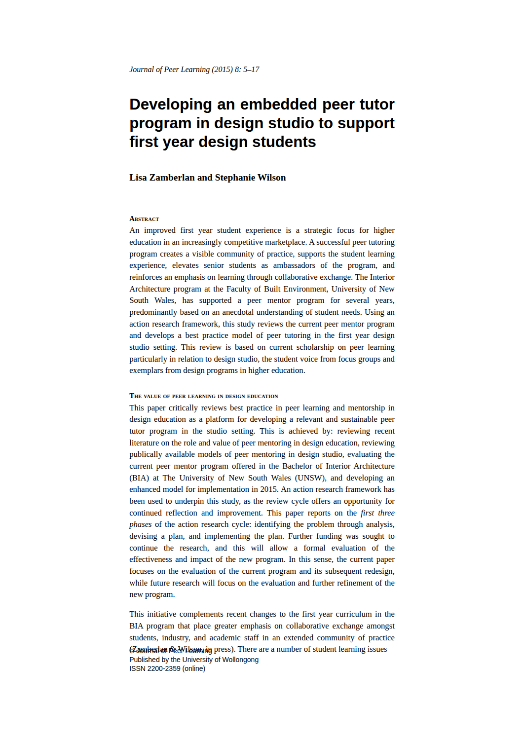Journal of Peer Learning (2015) 8: 5–17
Developing an embedded peer tutor program in design studio to support first year design students
Lisa Zamberlan and Stephanie Wilson
Abstract
An improved first year student experience is a strategic focus for higher education in an increasingly competitive marketplace. A successful peer tutoring program creates a visible community of practice, supports the student learning experience, elevates senior students as ambassadors of the program, and reinforces an emphasis on learning through collaborative exchange. The Interior Architecture program at the Faculty of Built Environment, University of New South Wales, has supported a peer mentor program for several years, predominantly based on an anecdotal understanding of student needs. Using an action research framework, this study reviews the current peer mentor program and develops a best practice model of peer tutoring in the first year design studio setting. This review is based on current scholarship on peer learning particularly in relation to design studio, the student voice from focus groups and exemplars from design programs in higher education.
The value of peer learning in design education
This paper critically reviews best practice in peer learning and mentorship in design education as a platform for developing a relevant and sustainable peer tutor program in the studio setting. This is achieved by: reviewing recent literature on the role and value of peer mentoring in design education, reviewing publically available models of peer mentoring in design studio, evaluating the current peer mentor program offered in the Bachelor of Interior Architecture (BIA) at The University of New South Wales (UNSW), and developing an enhanced model for implementation in 2015. An action research framework has been used to underpin this study, as the review cycle offers an opportunity for continued reflection and improvement. This paper reports on the first three phases of the action research cycle: identifying the problem through analysis, devising a plan, and implementing the plan. Further funding was sought to continue the research, and this will allow a formal evaluation of the effectiveness and impact of the new program. In this sense, the current paper focuses on the evaluation of the current program and its subsequent redesign, while future research will focus on the evaluation and further refinement of the new program.
This initiative complements recent changes to the first year curriculum in the BIA program that place greater emphasis on collaborative exchange amongst students, industry, and academic staff in an extended community of practice (Zamberlan & Wilson, in press). There are a number of student learning issues
© Journal of Peer Learning
Published by the University of Wollongong
ISSN 2200-2359 (online)